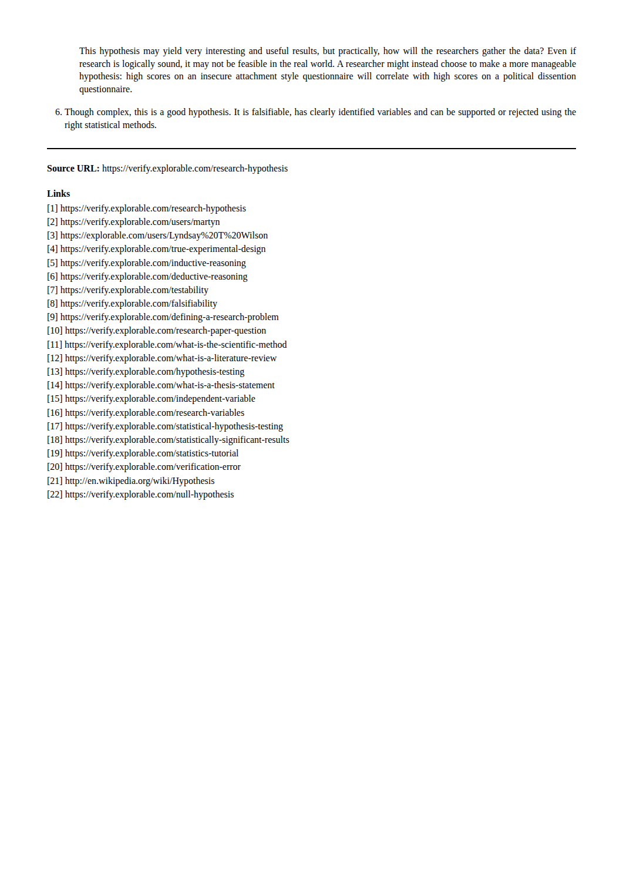This hypothesis may yield very interesting and useful results, but practically, how will the researchers gather the data? Even if research is logically sound, it may not be feasible in the real world. A researcher might instead choose to make a more manageable hypothesis: high scores on an insecure attachment style questionnaire will correlate with high scores on a political dissention questionnaire.
Though complex, this is a good hypothesis. It is falsifiable, has clearly identified variables and can be supported or rejected using the right statistical methods.
Source URL: https://verify.explorable.com/research-hypothesis
Links
[1] https://verify.explorable.com/research-hypothesis
[2] https://verify.explorable.com/users/martyn
[3] https://explorable.com/users/Lyndsay%20T%20Wilson
[4] https://verify.explorable.com/true-experimental-design
[5] https://verify.explorable.com/inductive-reasoning
[6] https://verify.explorable.com/deductive-reasoning
[7] https://verify.explorable.com/testability
[8] https://verify.explorable.com/falsifiability
[9] https://verify.explorable.com/defining-a-research-problem
[10] https://verify.explorable.com/research-paper-question
[11] https://verify.explorable.com/what-is-the-scientific-method
[12] https://verify.explorable.com/what-is-a-literature-review
[13] https://verify.explorable.com/hypothesis-testing
[14] https://verify.explorable.com/what-is-a-thesis-statement
[15] https://verify.explorable.com/independent-variable
[16] https://verify.explorable.com/research-variables
[17] https://verify.explorable.com/statistical-hypothesis-testing
[18] https://verify.explorable.com/statistically-significant-results
[19] https://verify.explorable.com/statistics-tutorial
[20] https://verify.explorable.com/verification-error
[21] http://en.wikipedia.org/wiki/Hypothesis
[22] https://verify.explorable.com/null-hypothesis